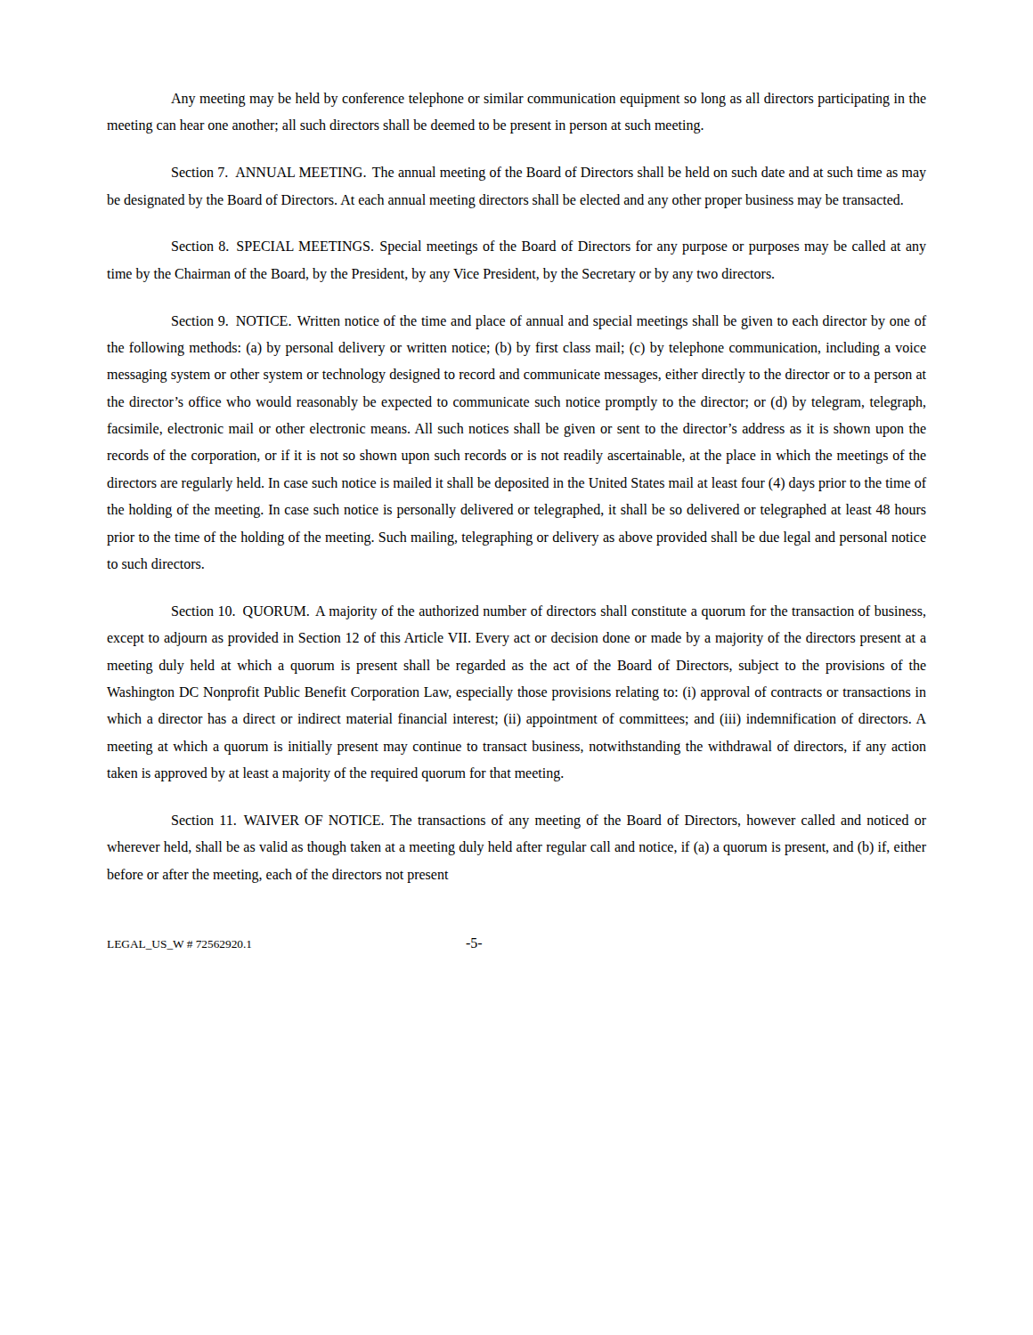Any meeting may be held by conference telephone or similar communication equipment so long as all directors participating in the meeting can hear one another; all such directors shall be deemed to be present in person at such meeting.
Section 7. ANNUAL MEETING. The annual meeting of the Board of Directors shall be held on such date and at such time as may be designated by the Board of Directors. At each annual meeting directors shall be elected and any other proper business may be transacted.
Section 8. SPECIAL MEETINGS. Special meetings of the Board of Directors for any purpose or purposes may be called at any time by the Chairman of the Board, by the President, by any Vice President, by the Secretary or by any two directors.
Section 9. NOTICE. Written notice of the time and place of annual and special meetings shall be given to each director by one of the following methods: (a) by personal delivery or written notice; (b) by first class mail; (c) by telephone communication, including a voice messaging system or other system or technology designed to record and communicate messages, either directly to the director or to a person at the director’s office who would reasonably be expected to communicate such notice promptly to the director; or (d) by telegram, telegraph, facsimile, electronic mail or other electronic means. All such notices shall be given or sent to the director’s address as it is shown upon the records of the corporation, or if it is not so shown upon such records or is not readily ascertainable, at the place in which the meetings of the directors are regularly held. In case such notice is mailed it shall be deposited in the United States mail at least four (4) days prior to the time of the holding of the meeting. In case such notice is personally delivered or telegraphed, it shall be so delivered or telegraphed at least 48 hours prior to the time of the holding of the meeting. Such mailing, telegraphing or delivery as above provided shall be due legal and personal notice to such directors.
Section 10. QUORUM. A majority of the authorized number of directors shall constitute a quorum for the transaction of business, except to adjourn as provided in Section 12 of this Article VII. Every act or decision done or made by a majority of the directors present at a meeting duly held at which a quorum is present shall be regarded as the act of the Board of Directors, subject to the provisions of the Washington DC Nonprofit Public Benefit Corporation Law, especially those provisions relating to: (i) approval of contracts or transactions in which a director has a direct or indirect material financial interest; (ii) appointment of committees; and (iii) indemnification of directors. A meeting at which a quorum is initially present may continue to transact business, notwithstanding the withdrawal of directors, if any action taken is approved by at least a majority of the required quorum for that meeting.
Section 11. WAIVER OF NOTICE. The transactions of any meeting of the Board of Directors, however called and noticed or wherever held, shall be as valid as though taken at a meeting duly held after regular call and notice, if (a) a quorum is present, and (b) if, either before or after the meeting, each of the directors not present
LEGAL_US_W # 72562920.1 -5-